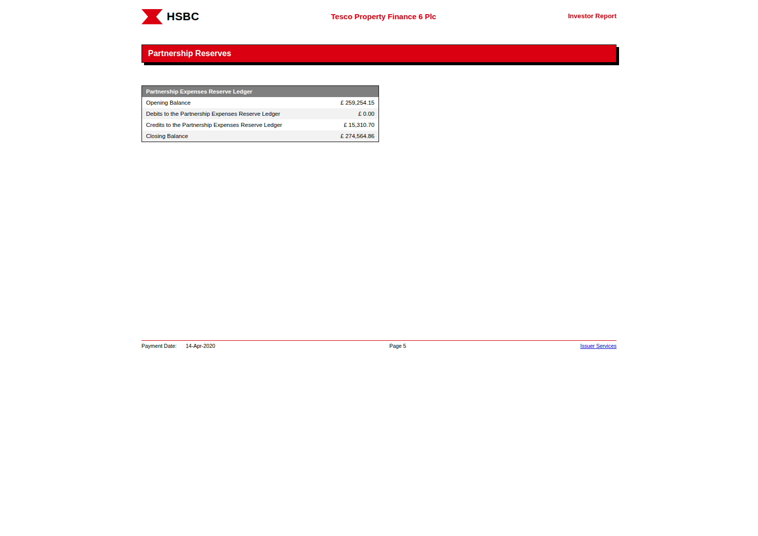HSBC
Tesco Property Finance 6 Plc
Investor Report
Partnership Reserves
| Partnership Expenses Reserve Ledger |
| --- |
| Opening Balance | £ 259,254.15 |
| Debits to the Partnership Expenses Reserve Ledger | £ 0.00 |
| Credits to the Partnership Expenses Reserve Ledger | £ 15,310.70 |
| Closing Balance | £ 274,564.86 |
Payment Date: 14-Apr-2020
Page 5
Issuer Services